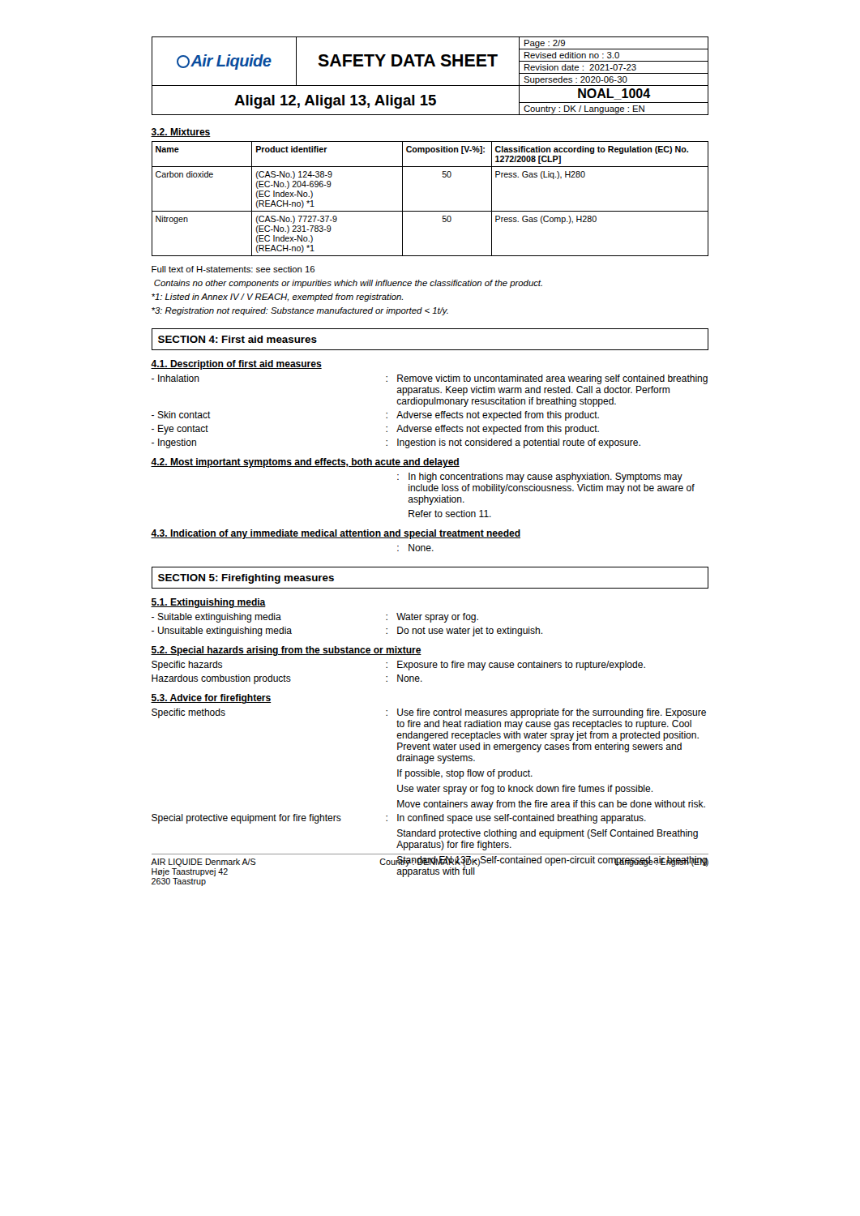Air Liquide
SAFETY DATA SHEET
| Page : 2/9 |
| Revised edition no : 3.0 |
| Revision date : 2021-07-23 |
| Supersedes : 2020-06-30 |
Aligal 12, Aligal 13, Aligal 15
| NOAL_1004 |
| Country : DK / Language : EN |
3.2. Mixtures
| Name | Product identifier | Composition [V-%]: | Classification according to Regulation (EC) No. 1272/2008 [CLP] |
| --- | --- | --- | --- |
| Carbon dioxide | (CAS-No.) 124-38-9 (EC-No.) 204-696-9 (EC Index-No.) (REACH-no) *1 | 50 | Press. Gas (Liq.), H280 |
| Nitrogen | (CAS-No.) 7727-37-9 (EC-No.) 231-783-9 (EC Index-No.) (REACH-no) *1 | 50 | Press. Gas (Comp.), H280 |
Full text of H-statements: see section 16
Contains no other components or impurities which will influence the classification of the product.
*1: Listed in Annex IV / V REACH, exempted from registration.
*3: Registration not required: Substance manufactured or imported < 1t/y.
SECTION 4: First aid measures
4.1. Description of first aid measures
- Inhalation
:
Remove victim to uncontaminated area wearing self contained breathing apparatus. Keep victim warm and rested. Call a doctor. Perform cardiopulmonary resuscitation if breathing stopped.
- Skin contact
:
Adverse effects not expected from this product.
- Eye contact
:
Adverse effects not expected from this product.
- Ingestion
:
Ingestion is not considered a potential route of exposure.
4.2. Most important symptoms and effects, both acute and delayed
:
In high concentrations may cause asphyxiation. Symptoms may include loss of mobility/consciousness. Victim may not be aware of asphyxiation.
Refer to section 11.
4.3. Indication of any immediate medical attention and special treatment needed
:
None.
SECTION 5: Firefighting measures
5.1. Extinguishing media
- Suitable extinguishing media
:
Water spray or fog.
- Unsuitable extinguishing media
:
Do not use water jet to extinguish.
5.2. Special hazards arising from the substance or mixture
Specific hazards
:
Exposure to fire may cause containers to rupture/explode.
Hazardous combustion products
:
None.
5.3. Advice for firefighters
Specific methods
:
Use fire control measures appropriate for the surrounding fire. Exposure to fire and heat radiation may cause gas receptacles to rupture. Cool endangered receptacles with water spray jet from a protected position. Prevent water used in emergency cases from entering sewers and drainage systems.
If possible, stop flow of product.
Use water spray or fog to knock down fire fumes if possible.
Move containers away from the fire area if this can be done without risk.
Special protective equipment for fire fighters
:
In confined space use self-contained breathing apparatus.
Standard protective clothing and equipment (Self Contained Breathing Apparatus) for fire fighters.
Standard EN 137 - Self-contained open-circuit compressed air breathing apparatus with full
AIR LIQUIDE Denmark A/S
Høje Taastrupvej 42
2630 Taastrup
Country : DENMARK (DK)
Language : English (EN)